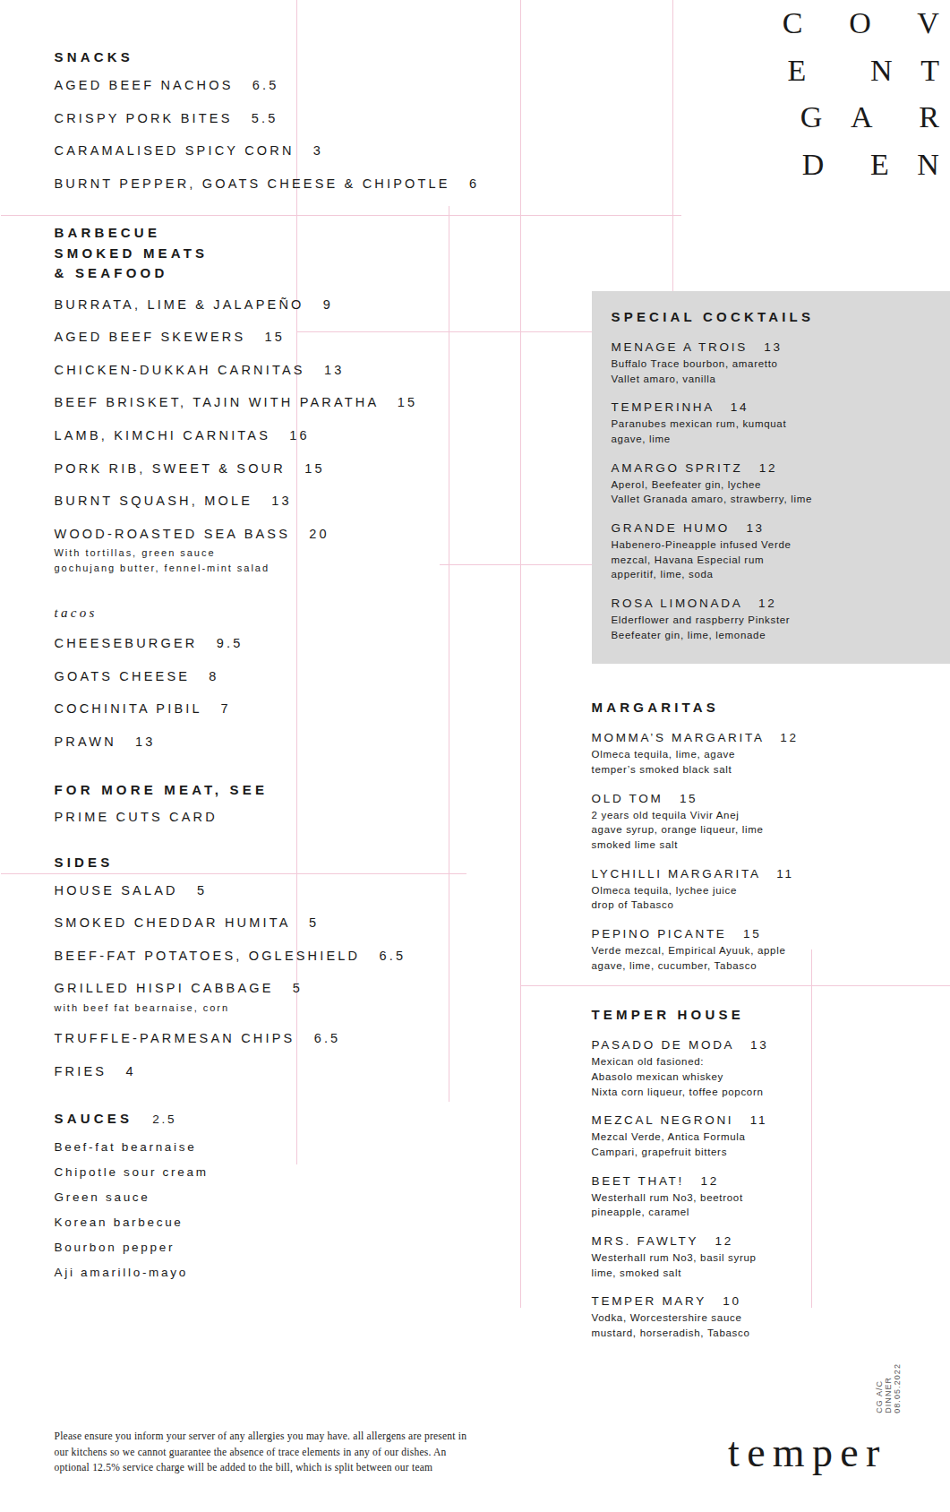C O V E N T G A R D E N
Snacks
Aged beef nachos 6.5
Crispy pork bites 5.5
Caramalised spicy corn 3
Burnt pepper, goats cheese & chipotle 6
Barbecue
Smoked meats
& Seafood
Burrata, lime & jalapeño 9
Aged beef skewers 15
Chicken-dukkah carnitas 13
Beef brisket, tajin with paratha 15
Lamb, kimchi carnitas 16
Pork rib, sweet & sour 15
Burnt squash, mole 13
Wood-roasted sea bass 20 With tortillas, green sauce
gochujang butter, fennel-mint salad
tacos
Cheeseburger 9.5
Goats cheese 8
Cochinita pibil 7
Prawn 13
For more meat, see
Prime cuts card
Sides
House salad 5
Smoked cheddar humita 5
Beef-fat potatoes, Ogleshield 6.5
Grilled hispi cabbage 5 with beef fat bearnaise, corn
Truffle-parmesan chips 6.5
Fries 4
Sauces
2.5
Beef-fat bearnaise
Chipotle sour cream
Green sauce
Korean barbecue
Bourbon pepper
Aji amarillo-mayo
Special Cocktails
Menage a trois 13
Buffalo Trace bourbon, amaretto
Vallet amaro, vanilla
Temperinha 14
Paranubes mexican rum, kumquat
agave, lime
Amargo spritz 12
Aperol, Beefeater gin, lychee
Vallet Granada amaro, strawberry, lime
Grande humo 13
Habenero-Pineapple infused Verde
mezcal, Havana Especial rum
apperitif, lime, soda
Rosa limonada 12
Elderflower and raspberry Pinkster
Beefeater gin, lime, lemonade
Margaritas
Momma’s margarita 12
Olmeca tequila, lime, agave
temper’s smoked black salt
Old Tom 15
2 years old tequila Vivir Anej
agave syrup, orange liqueur, lime
smoked lime salt
Lychilli margarita 11
Olmeca tequila, lychee juice
drop of Tabasco
Pepino picante 15
Verde mezcal, Empirical Ayuuk, apple
agave, lime, cucumber, Tabasco
Temper House
Pasado de moda 13
Mexican old fasioned:
Abasolo mexican whiskey
Nixta corn liqueur, toffee popcorn
Mezcal negroni 11
Mezcal Verde, Antica Formula
Campari, grapefruit bitters
Beet that! 12
Westerhall rum No3, beetroot
pineapple, caramel
Mrs. Fawlty 12
Westerhall rum No3, basil syrup
lime, smoked salt
Temper Mary 10
Vodka, Worcestershire sauce
mustard, horseradish, Tabasco
Please ensure you inform your server of any allergies you may have. all allergens are present in our kitchens so we cannot guarantee the absence of trace elements in any of our dishes. An optional 12.5% service charge will be added to the bill, which is split between our team
temper
CG A/C DINNER 08.05.2022